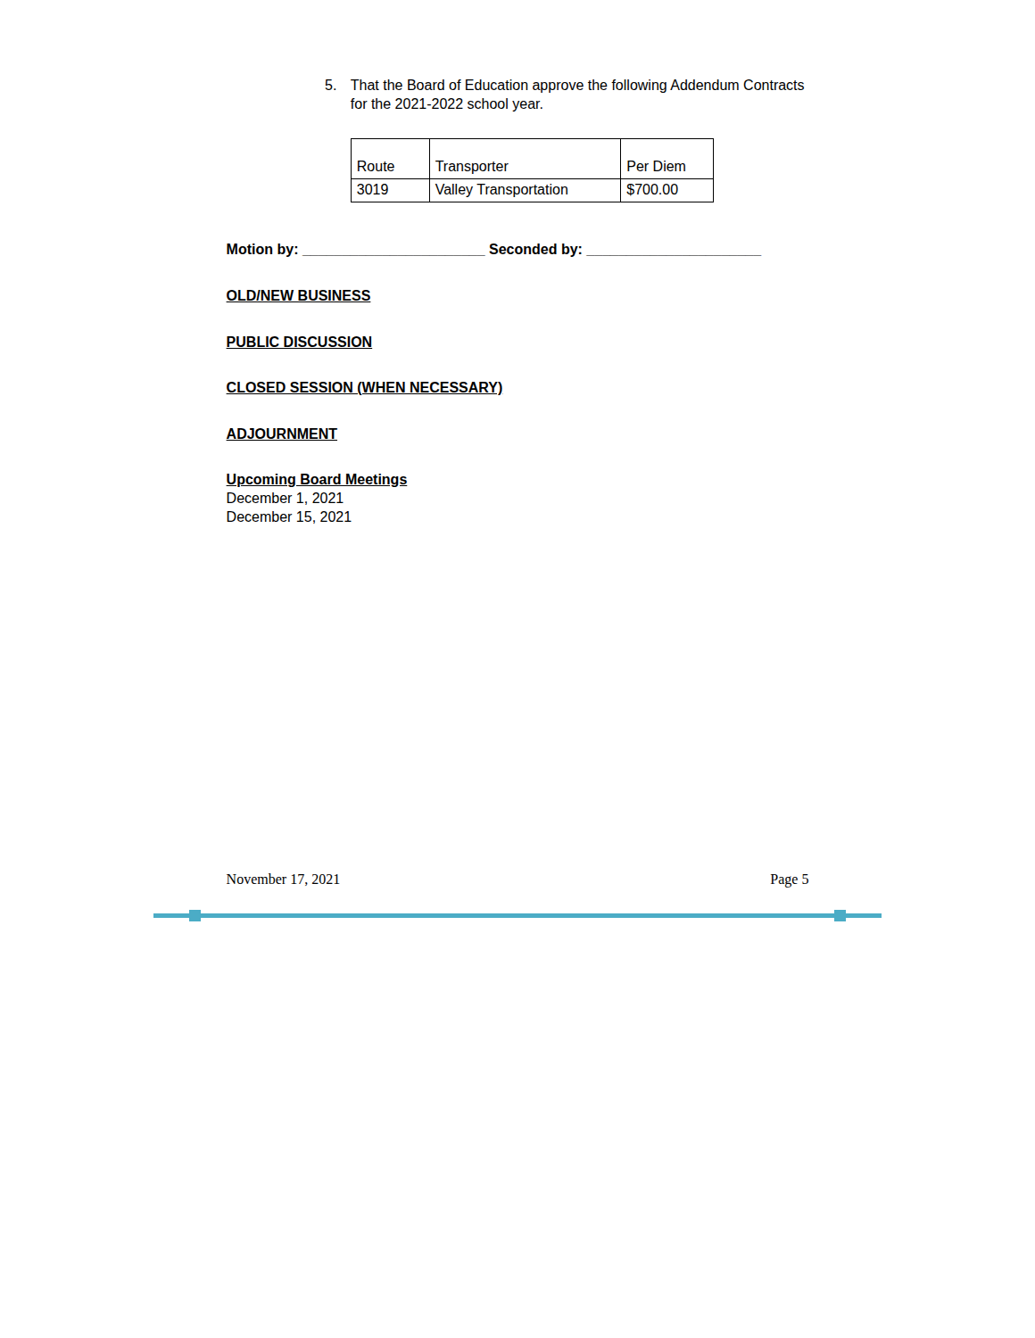5.
That the Board of Education approve the following Addendum Contracts for the 2021-2022 school year.
| Route | Transporter | Per Diem |
| 3019 | Valley Transportation | $700.00 |
Motion by: _______________________ Seconded by: ______________________
OLD/NEW BUSINESS
PUBLIC DISCUSSION
CLOSED SESSION (WHEN NECESSARY)
ADJOURNMENT
Upcoming Board Meetings
December 1, 2021
December 15, 2021
November 17, 2021 Page 5